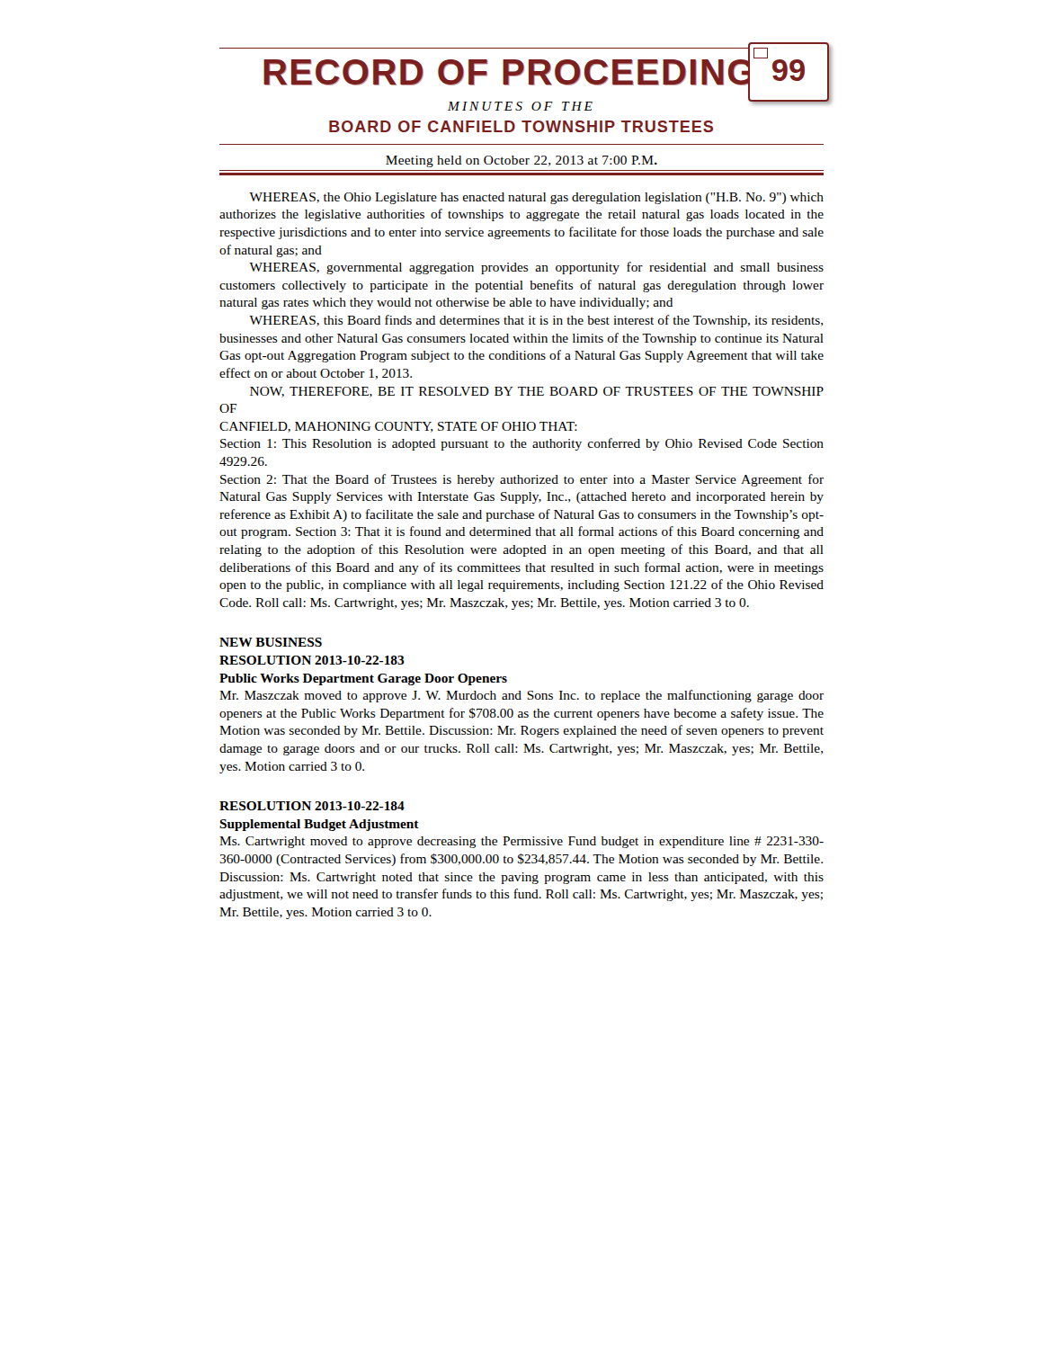99
RECORD OF PROCEEDINGS
MINUTES OF THE
BOARD OF CANFIELD TOWNSHIP TRUSTEES
Meeting held on October 22, 2013 at 7:00 P.M.
WHEREAS, the Ohio Legislature has enacted natural gas deregulation legislation ("H.B. No. 9") which authorizes the legislative authorities of townships to aggregate the retail natural gas loads located in the respective jurisdictions and to enter into service agreements to facilitate for those loads the purchase and sale of natural gas; and
WHEREAS, governmental aggregation provides an opportunity for residential and small business customers collectively to participate in the potential benefits of natural gas deregulation through lower natural gas rates which they would not otherwise be able to have individually; and
WHEREAS, this Board finds and determines that it is in the best interest of the Township, its residents, businesses and other Natural Gas consumers located within the limits of the Township to continue its Natural Gas opt-out Aggregation Program subject to the conditions of a Natural Gas Supply Agreement that will take effect on or about October 1, 2013.
NOW, THEREFORE, BE IT RESOLVED BY THE BOARD OF TRUSTEES OF THE TOWNSHIP OF
CANFIELD, MAHONING COUNTY, STATE OF OHIO THAT:
Section 1: This Resolution is adopted pursuant to the authority conferred by Ohio Revised Code Section 4929.26.
Section 2: That the Board of Trustees is hereby authorized to enter into a Master Service Agreement for Natural Gas Supply Services with Interstate Gas Supply, Inc., (attached hereto and incorporated herein by reference as Exhibit A) to facilitate the sale and purchase of Natural Gas to consumers in the Township’s opt-out program. Section 3: That it is found and determined that all formal actions of this Board concerning and relating to the adoption of this Resolution were adopted in an open meeting of this Board, and that all deliberations of this Board and any of its committees that resulted in such formal action, were in meetings open to the public, in compliance with all legal requirements, including Section 121.22 of the Ohio Revised Code. Roll call: Ms. Cartwright, yes; Mr. Maszczak, yes; Mr. Bettile, yes. Motion carried 3 to 0.
NEW BUSINESS
RESOLUTION 2013-10-22-183
Public Works Department Garage Door Openers
Mr. Maszczak moved to approve J. W. Murdoch and Sons Inc. to replace the malfunctioning garage door openers at the Public Works Department for $708.00 as the current openers have become a safety issue. The Motion was seconded by Mr. Bettile. Discussion: Mr. Rogers explained the need of seven openers to prevent damage to garage doors and or our trucks. Roll call: Ms. Cartwright, yes; Mr. Maszczak, yes; Mr. Bettile, yes. Motion carried 3 to 0.
RESOLUTION 2013-10-22-184
Supplemental Budget Adjustment
Ms. Cartwright moved to approve decreasing the Permissive Fund budget in expenditure line # 2231-330-360-0000 (Contracted Services) from $300,000.00 to $234,857.44. The Motion was seconded by Mr. Bettile. Discussion: Ms. Cartwright noted that since the paving program came in less than anticipated, with this adjustment, we will not need to transfer funds to this fund. Roll call: Ms. Cartwright, yes; Mr. Maszczak, yes; Mr. Bettile, yes. Motion carried 3 to 0.